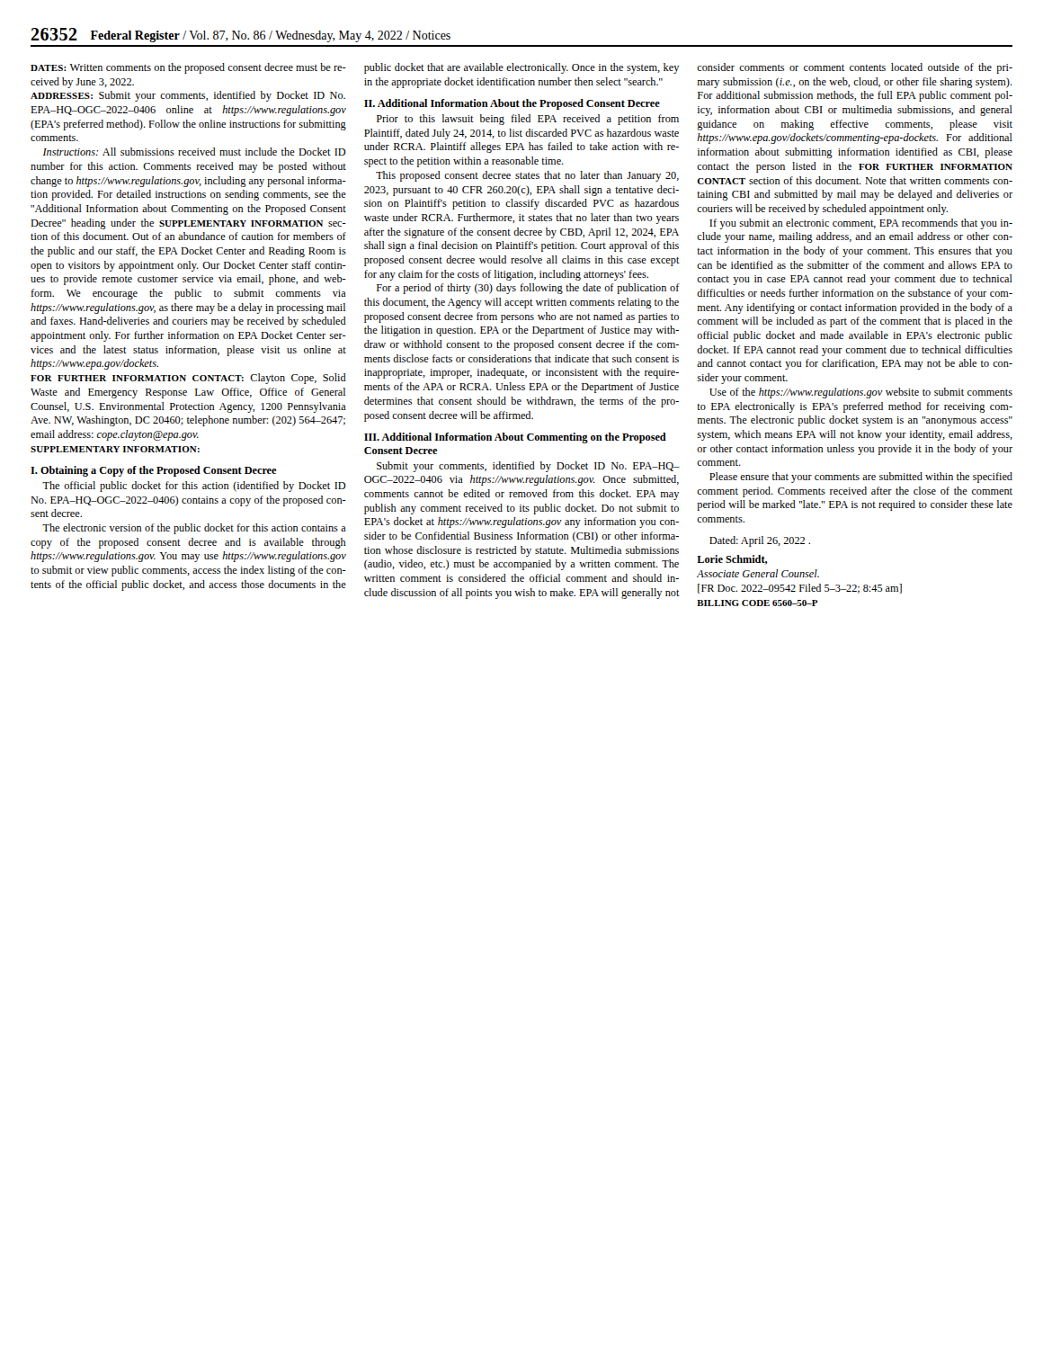26352
Federal Register / Vol. 87, No. 86 / Wednesday, May 4, 2022 / Notices
Dates: Written comments on the proposed consent decree must be received by June 3, 2022.
Addresses: Submit your comments, identified by Docket ID No. EPA–HQ–OGC–2022–0406 online at https://www.regulations.gov (EPA's preferred method). Follow the online instructions for submitting comments.
Instructions: All submissions received must include the Docket ID number for this action. Comments received may be posted without change to https://www.regulations.gov, including any personal information provided. For detailed instructions on sending comments, see the ''Additional Information about Commenting on the Proposed Consent Decree'' heading under the Supplementary Information section of this document. Out of an abundance of caution for members of the public and our staff, the EPA Docket Center and Reading Room is open to visitors by appointment only. Our Docket Center staff continues to provide remote customer service via email, phone, and webform. We encourage the public to submit comments via https://www.regulations.gov, as there may be a delay in processing mail and faxes. Hand-deliveries and couriers may be received by scheduled appointment only. For further information on EPA Docket Center services and the latest status information, please visit us online at https://www.epa.gov/dockets.
For Further Information Contact: Clayton Cope, Solid Waste and Emergency Response Law Office, Office of General Counsel, U.S. Environmental Protection Agency, 1200 Pennsylvania Ave. NW, Washington, DC 20460; telephone number: (202) 564–2647; email address: cope.clayton@epa.gov.
Supplementary Information:
I. Obtaining a Copy of the Proposed Consent Decree
The official public docket for this action (identified by Docket ID No. EPA–HQ–OGC–2022–0406) contains a copy of the proposed consent decree.
The electronic version of the public docket for this action contains a copy of the proposed consent decree and is available through https://www.regulations.gov. You may use https://www.regulations.gov to submit or view public comments, access the index listing of the contents of the official public docket, and access those documents in the public docket that are available electronically. Once in the system, key in the appropriate docket identification number then select ''search.''
II. Additional Information About the Proposed Consent Decree
Prior to this lawsuit being filed EPA received a petition from Plaintiff, dated July 24, 2014, to list discarded PVC as hazardous waste under RCRA. Plaintiff alleges EPA has failed to take action with respect to the petition within a reasonable time.
This proposed consent decree states that no later than January 20, 2023, pursuant to 40 CFR 260.20(c), EPA shall sign a tentative decision on Plaintiff's petition to classify discarded PVC as hazardous waste under RCRA. Furthermore, it states that no later than two years after the signature of the consent decree by CBD, April 12, 2024, EPA shall sign a final decision on Plaintiff's petition. Court approval of this proposed consent decree would resolve all claims in this case except for any claim for the costs of litigation, including attorneys' fees.
For a period of thirty (30) days following the date of publication of this document, the Agency will accept written comments relating to the proposed consent decree from persons who are not named as parties to the litigation in question. EPA or the Department of Justice may withdraw or withhold consent to the proposed consent decree if the comments disclose facts or considerations that indicate that such consent is inappropriate, improper, inadequate, or inconsistent with the requirements of the APA or RCRA. Unless EPA or the Department of Justice determines that consent should be withdrawn, the terms of the proposed consent decree will be affirmed.
III. Additional Information About Commenting on the Proposed Consent Decree
Submit your comments, identified by Docket ID No. EPA–HQ–OGC–2022–0406 via https://www.regulations.gov. Once submitted, comments cannot be edited or removed from this docket. EPA may publish any comment received to its public docket. Do not submit to EPA's docket at https://www.regulations.gov any information you consider to be Confidential Business Information (CBI) or other information whose disclosure is restricted by statute. Multimedia submissions (audio, video, etc.) must be accompanied by a written comment. The written comment is considered the official comment and should include discussion of all points you wish to make. EPA will generally not consider comments or comment contents located outside of the primary submission (i.e., on the web, cloud, or other file sharing system). For additional submission methods, the full EPA public comment policy, information about CBI or multimedia submissions, and general guidance on making effective comments, please visit https://www.epa.gov/dockets/commenting-epa-dockets. For additional information about submitting information identified as CBI, please contact the person listed in the For Further Information Contact section of this document. Note that written comments containing CBI and submitted by mail may be delayed and deliveries or couriers will be received by scheduled appointment only.
If you submit an electronic comment, EPA recommends that you include your name, mailing address, and an email address or other contact information in the body of your comment. This ensures that you can be identified as the submitter of the comment and allows EPA to contact you in case EPA cannot read your comment due to technical difficulties or needs further information on the substance of your comment. Any identifying or contact information provided in the body of a comment will be included as part of the comment that is placed in the official public docket and made available in EPA's electronic public docket. If EPA cannot read your comment due to technical difficulties and cannot contact you for clarification, EPA may not be able to consider your comment.
Use of the https://www.regulations.gov website to submit comments to EPA electronically is EPA's preferred method for receiving comments. The electronic public docket system is an ''anonymous access'' system, which means EPA will not know your identity, email address, or other contact information unless you provide it in the body of your comment.
Please ensure that your comments are submitted within the specified comment period. Comments received after the close of the comment period will be marked ''late.'' EPA is not required to consider these late comments.
Dated: April 26, 2022 .
Lorie Schmidt,
Associate General Counsel.
[FR Doc. 2022–09542 Filed 5–3–22; 8:45 am]
Billing code 6560–50–P